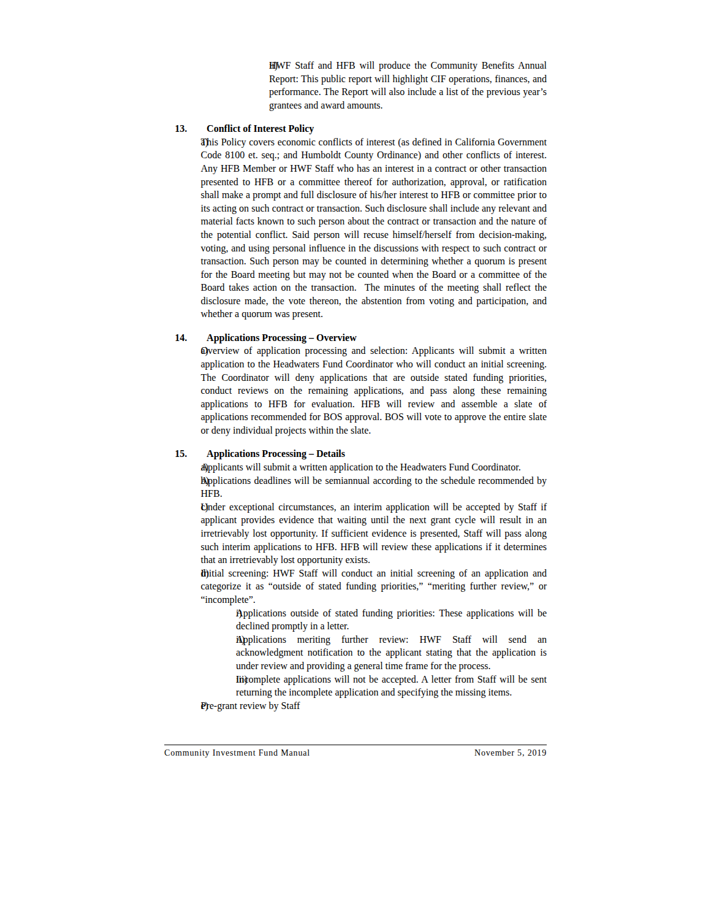ii)
HWF Staff and HFB will produce the Community Benefits Annual Report: This public report will highlight CIF operations, finances, and performance. The Report will also include a list of the previous year’s grantees and award amounts.
13.
Conflict of Interest Policy
a)
This Policy covers economic conflicts of interest (as defined in California Government Code 8100 et. seq.; and Humboldt County Ordinance) and other conflicts of interest. Any HFB Member or HWF Staff who has an interest in a contract or other transaction presented to HFB or a committee thereof for authorization, approval, or ratification shall make a prompt and full disclosure of his/her interest to HFB or committee prior to its acting on such contract or transaction. Such disclosure shall include any relevant and material facts known to such person about the contract or transaction and the nature of the potential conflict. Said person will recuse himself/herself from decision-making, voting, and using personal influence in the discussions with respect to such contract or transaction. Such person may be counted in determining whether a quorum is present for the Board meeting but may not be counted when the Board or a committee of the Board takes action on the transaction. The minutes of the meeting shall reflect the disclosure made, the vote thereon, the abstention from voting and participation, and whether a quorum was present.
14.
Applications Processing – Overview
a)
Overview of application processing and selection: Applicants will submit a written application to the Headwaters Fund Coordinator who will conduct an initial screening. The Coordinator will deny applications that are outside stated funding priorities, conduct reviews on the remaining applications, and pass along these remaining applications to HFB for evaluation. HFB will review and assemble a slate of applications recommended for BOS approval. BOS will vote to approve the entire slate or deny individual projects within the slate.
15.
Applications Processing – Details
a)
Applicants will submit a written application to the Headwaters Fund Coordinator.
b)
Applications deadlines will be semiannual according to the schedule recommended by HFB.
c)
Under exceptional circumstances, an interim application will be accepted by Staff if applicant provides evidence that waiting until the next grant cycle will result in an irretrievably lost opportunity. If sufficient evidence is presented, Staff will pass along such interim applications to HFB. HFB will review these applications if it determines that an irretrievably lost opportunity exists.
d)
Initial screening: HWF Staff will conduct an initial screening of an application and categorize it as “outside of stated funding priorities,” “meriting further review,” or “incomplete”.
i)
Applications outside of stated funding priorities: These applications will be declined promptly in a letter.
ii)
Applications meriting further review: HWF Staff will send an acknowledgment notification to the applicant stating that the application is under review and providing a general time frame for the process.
iii)
Incomplete applications will not be accepted. A letter from Staff will be sent returning the incomplete application and specifying the missing items.
e)
Pre-grant review by Staff
Community Investment Fund Manual
November 5, 2019